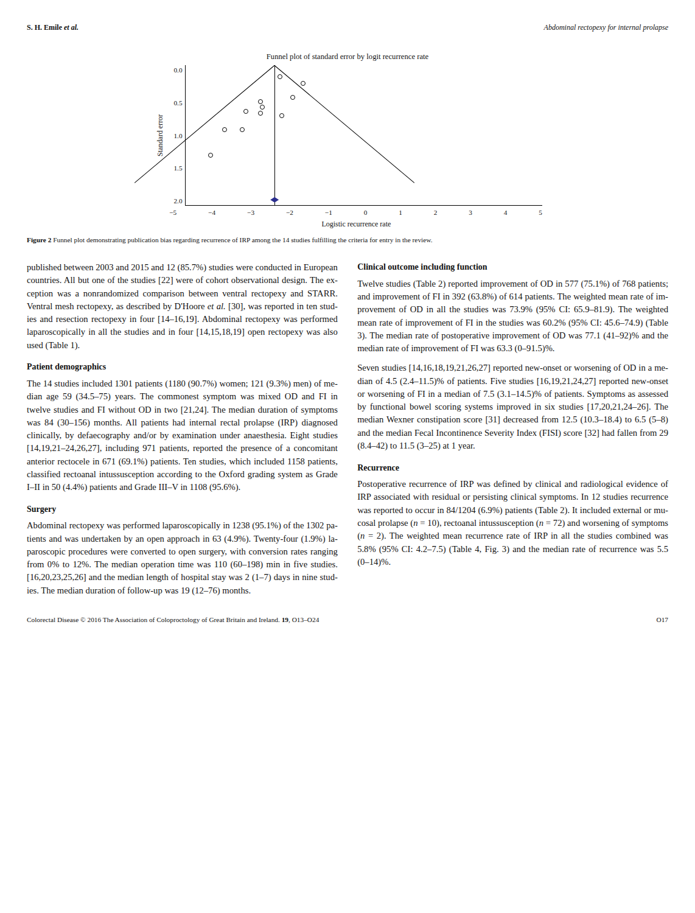S. H. Emile et al.
Abdominal rectopexy for internal prolapse
Funnel plot of standard error by logit recurrence rate
Standard error
0.0 0.5 1.0 1.5 2.0
−5−4−3−2−1012345
Logistic recurrence rate
Figure 2 Funnel plot demonstrating publication bias regarding recurrence of IRP among the 14 studies fulfilling the criteria for entry in the review.
published between 2003 and 2015 and 12 (85.7%) studies were conducted in European countries. All but one of the studies [22] were of cohort observational design. The exception was a nonrandomized comparison between ventral rectopexy and STARR. Ventral mesh rectopexy, as described by D'Hoore et al. [30], was reported in ten studies and resection rectopexy in four [14–16,19]. Abdominal rectopexy was performed laparoscopically in all the studies and in four [14,15,18,19] open rectopexy was also used (Table 1).
Patient demographics
The 14 studies included 1301 patients (1180 (90.7%) women; 121 (9.3%) men) of median age 59 (34.5–75) years. The commonest symptom was mixed OD and FI in twelve studies and FI without OD in two [21,24]. The median duration of symptoms was 84 (30–156) months. All patients had internal rectal prolapse (IRP) diagnosed clinically, by defaecography and/or by examination under anaesthesia. Eight studies [14,19,21–24,26,27], including 971 patients, reported the presence of a concomitant anterior rectocele in 671 (69.1%) patients. Ten studies, which included 1158 patients, classified rectoanal intussusception according to the Oxford grading system as Grade I–II in 50 (4.4%) patients and Grade III–V in 1108 (95.6%).
Surgery
Abdominal rectopexy was performed laparoscopically in 1238 (95.1%) of the 1302 patients and was undertaken by an open approach in 63 (4.9%). Twenty-four (1.9%) laparoscopic procedures were converted to open surgery, with conversion rates ranging from 0% to 12%. The median operation time was 110 (60–198) min in five studies. [16,20,23,25,26] and the median length of hospital stay was 2 (1–7) days in nine studies. The median duration of follow-up was 19 (12–76) months.
Clinical outcome including function
Twelve studies (Table 2) reported improvement of OD in 577 (75.1%) of 768 patients; and improvement of FI in 392 (63.8%) of 614 patients. The weighted mean rate of improvement of OD in all the studies was 73.9% (95% CI: 65.9–81.9). The weighted mean rate of improvement of FI in the studies was 60.2% (95% CI: 45.6–74.9) (Table 3). The median rate of postoperative improvement of OD was 77.1 (41–92)% and the median rate of improvement of FI was 63.3 (0–91.5)%.
Seven studies [14,16,18,19,21,26,27] reported new-onset or worsening of OD in a median of 4.5 (2.4–11.5)% of patients. Five studies [16,19,21,24,27] reported new-onset or worsening of FI in a median of 7.5 (3.1–14.5)% of patients. Symptoms as assessed by functional bowel scoring systems improved in six studies [17,20,21,24–26]. The median Wexner constipation score [31] decreased from 12.5 (10.3–18.4) to 6.5 (5–8) and the median Fecal Incontinence Severity Index (FISI) score [32] had fallen from 29 (8.4–42) to 11.5 (3–25) at 1 year.
Recurrence
Postoperative recurrence of IRP was defined by clinical and radiological evidence of IRP associated with residual or persisting clinical symptoms. In 12 studies recurrence was reported to occur in 84/1204 (6.9%) patients (Table 2). It included external or mucosal prolapse (n = 10), rectoanal intussusception (n = 72) and worsening of symptoms (n = 2). The weighted mean recurrence rate of IRP in all the studies combined was 5.8% (95% CI: 4.2–7.5) (Table 4, Fig. 3) and the median rate of recurrence was 5.5 (0–14)%.
Colorectal Disease © 2016 The Association of Coloproctology of Great Britain and Ireland. 19, O13–O24
O17